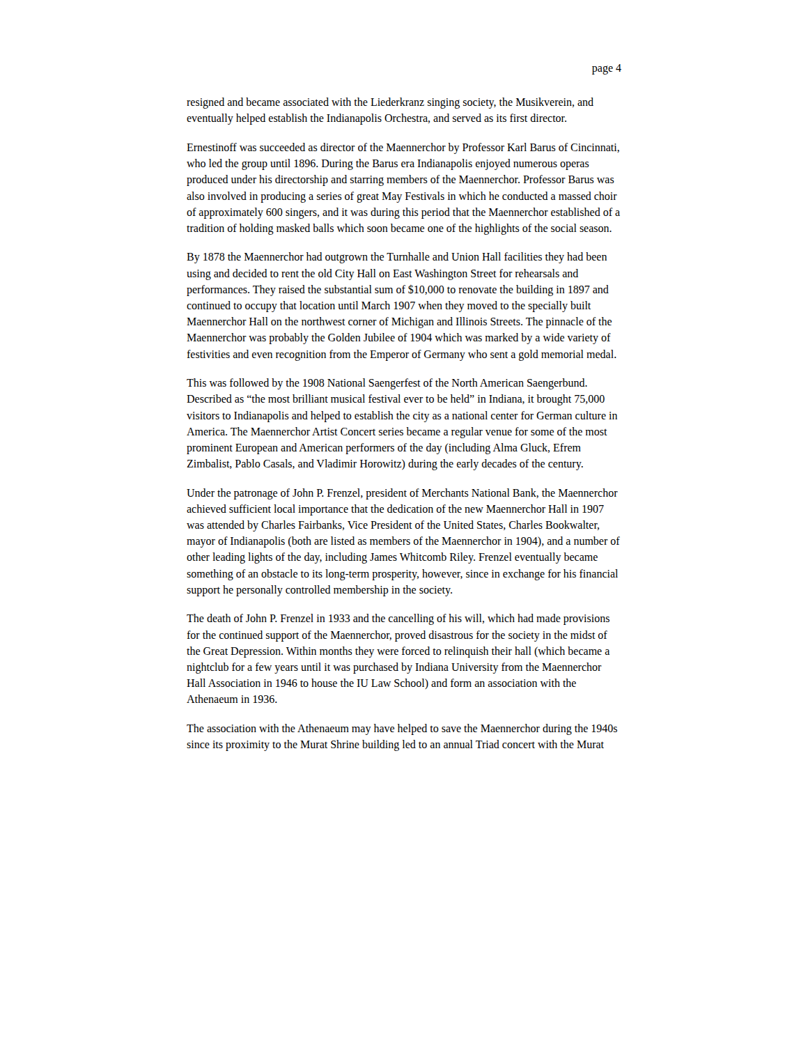page 4
resigned and became associated with the Liederkranz singing society, the Musikverein, and eventually helped establish the Indianapolis Orchestra, and served as its first director.
Ernestinoff was succeeded as director of the Maennerchor by Professor Karl Barus of Cincinnati, who led the group until 1896. During the Barus era Indianapolis enjoyed numerous operas produced under his directorship and starring members of the Maennerchor. Professor Barus was also involved in producing a series of great May Festivals in which he conducted a massed choir of approximately 600 singers, and it was during this period that the Maennerchor established of a tradition of holding masked balls which soon became one of the highlights of the social season.
By 1878 the Maennerchor had outgrown the Turnhalle and Union Hall facilities they had been using and decided to rent the old City Hall on East Washington Street for rehearsals and performances. They raised the substantial sum of $10,000 to renovate the building in 1897 and continued to occupy that location until March 1907 when they moved to the specially built Maennerchor Hall on the northwest corner of Michigan and Illinois Streets. The pinnacle of the Maennerchor was probably the Golden Jubilee of 1904 which was marked by a wide variety of festivities and even recognition from the Emperor of Germany who sent a gold memorial medal.
This was followed by the 1908 National Saengerfest of the North American Saengerbund. Described as “the most brilliant musical festival ever to be held” in Indiana, it brought 75,000 visitors to Indianapolis and helped to establish the city as a national center for German culture in America. The Maennerchor Artist Concert series became a regular venue for some of the most prominent European and American performers of the day (including Alma Gluck, Efrem Zimbalist, Pablo Casals, and Vladimir Horowitz) during the early decades of the century.
Under the patronage of John P. Frenzel, president of Merchants National Bank, the Maennerchor achieved sufficient local importance that the dedication of the new Maennerchor Hall in 1907 was attended by Charles Fairbanks, Vice President of the United States, Charles Bookwalter, mayor of Indianapolis (both are listed as members of the Maennerchor in 1904), and a number of other leading lights of the day, including James Whitcomb Riley. Frenzel eventually became something of an obstacle to its long-term prosperity, however, since in exchange for his financial support he personally controlled membership in the society.
The death of John P. Frenzel in 1933 and the cancelling of his will, which had made provisions for the continued support of the Maennerchor, proved disastrous for the society in the midst of the Great Depression. Within months they were forced to relinquish their hall (which became a nightclub for a few years until it was purchased by Indiana University from the Maennerchor Hall Association in 1946 to house the IU Law School) and form an association with the Athenaeum in 1936.
The association with the Athenaeum may have helped to save the Maennerchor during the 1940s since its proximity to the Murat Shrine building led to an annual Triad concert with the Murat